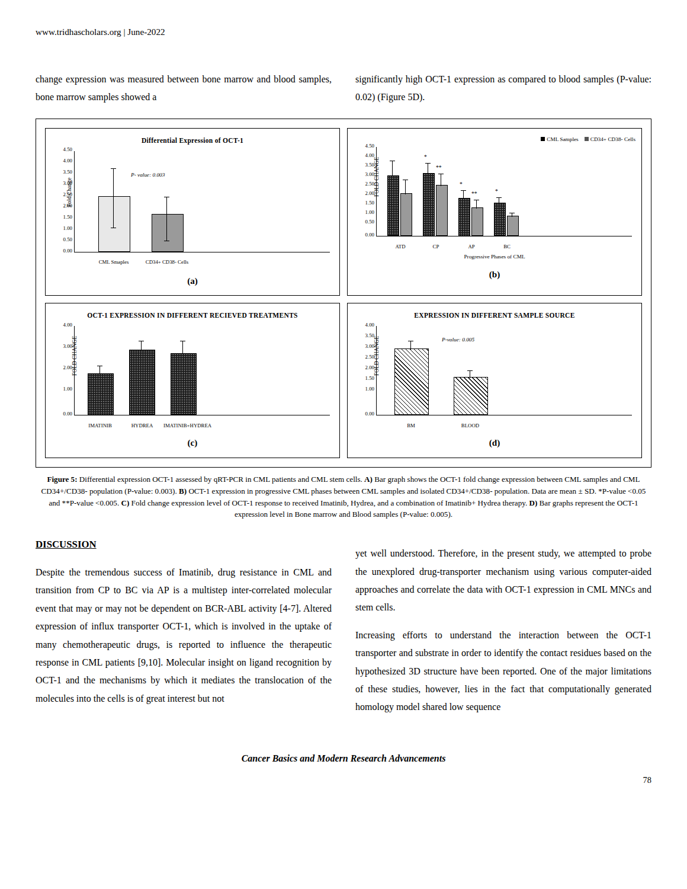www.tridhascholars.org | June-2022
change expression was measured between bone marrow and blood samples, bone marrow samples showed a
significantly high OCT-1 expression as compared to blood samples (P-value: 0.02) (Figure 5D).
Differential Expression of OCT-1
Fold Change
4.50
4.00
3.50
3.00
2.50
2.00
1.50
1.00
0.50
0.00
P- value: 0.003
CML Smaples
CD34+ CD38- Cells
(a)
CML Samples CD34+ CD38- Cells
FOLD CHANGE
4.50
4.00
3.50
3.00
2.50
2.00
1.50
1.00
0.50
0.00
ATD
*
**
CP
*
**
AP
*
BC
Progressive Phases of CML
(b)
OCT-1 EXPRESSION IN DIFFERENT RECIEVED TREATMENTS
FOLD CHANGE
4.00
3.00
2.00
1.00
0.00
IMATINIB
HYDREA
IMATINIB+HYDREA
(c)
EXPRESSION IN DIFFERENT SAMPLE SOURCE
FOLD CHANGE
4.00
3.50
3.00
2.50
2.00
1.50
1.00
0.00
P-value: 0.005
BM
BLOOD
(d)
Figure 5: Differential expression OCT-1 assessed by qRT-PCR in CML patients and CML stem cells. A) Bar graph shows the OCT-1 fold change expression between CML samples and CML CD34+/CD38- population (P-value: 0.003). B) OCT-1 expression in progressive CML phases between CML samples and isolated CD34+/CD38- population. Data are mean ± SD. *P-value <0.05 and **P-value <0.005. C) Fold change expression level of OCT-1 response to received Imatinib, Hydrea, and a combination of Imatinib+ Hydrea therapy. D) Bar graphs represent the OCT-1 expression level in Bone marrow and Blood samples (P-value: 0.005).
DISCUSSION
Despite the tremendous success of Imatinib, drug resistance in CML and transition from CP to BC via AP is a multistep inter-correlated molecular event that may or may not be dependent on BCR-ABL activity [4-7]. Altered expression of influx transporter OCT-1, which is involved in the uptake of many chemotherapeutic drugs, is reported to influence the therapeutic response in CML patients [9,10]. Molecular insight on ligand recognition by OCT-1 and the mechanisms by which it mediates the translocation of the molecules into the cells is of great interest but not
yet well understood. Therefore, in the present study, we attempted to probe the unexplored drug-transporter mechanism using various computer-aided approaches and correlate the data with OCT-1 expression in CML MNCs and stem cells.
Increasing efforts to understand the interaction between the OCT-1 transporter and substrate in order to identify the contact residues based on the hypothesized 3D structure have been reported. One of the major limitations of these studies, however, lies in the fact that computationally generated homology model shared low sequence
Cancer Basics and Modern Research Advancements
78